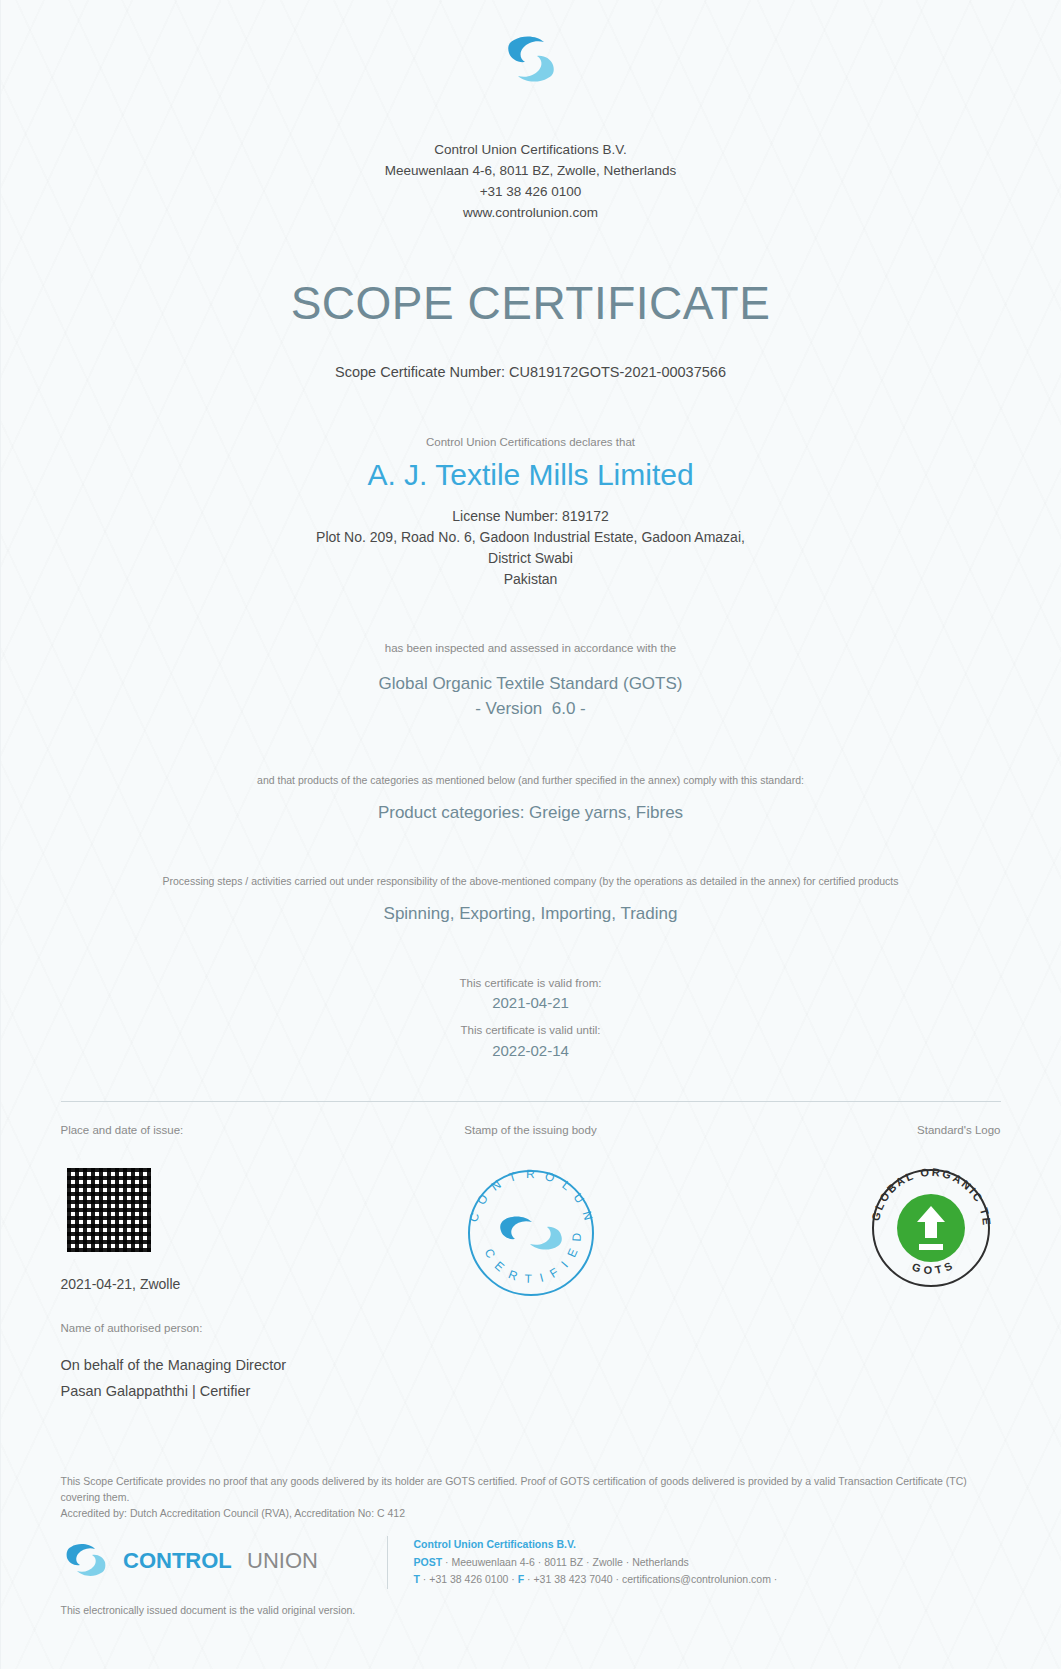Control Union Certifications B.V.
Meeuwenlaan 4-6, 8011 BZ, Zwolle, Netherlands
+31 38 426 0100
www.controlunion.com
SCOPE CERTIFICATE
Scope Certificate Number: CU819172GOTS-2021-00037566
Control Union Certifications declares that
A. J. Textile Mills Limited
License Number: 819172
Plot No. 209, Road No. 6, Gadoon Industrial Estate, Gadoon Amazai,
District Swabi
Pakistan
has been inspected and assessed in accordance with the
Global Organic Textile Standard (GOTS)
- Version 6.0 -
and that products of the categories as mentioned below (and further specified in the annex) comply with this standard:
Product categories: Greige yarns, Fibres
Processing steps / activities carried out under responsibility of the above-mentioned company (by the operations as detailed in the annex) for certified products
Spinning, Exporting, Importing, Trading
This certificate is valid from: 2021-04-21 This certificate is valid until: 2022-02-14
Place and date of issue:
2021-04-21, Zwolle
Name of authorised person:
On behalf of the Managing Director
Pasan Galappaththi | Certifier
Stamp of the issuing body
C O N T R O L U N I O N C E R T I F I E D
Standard's Logo
GLOBAL ORGANIC TEXTILE STANDARD GOTS
This Scope Certificate provides no proof that any goods delivered by its holder are GOTS certified. Proof of GOTS certification of goods delivered is provided by a valid Transaction Certificate (TC) covering them.
Accredited by: Dutch Accreditation Council (RVA), Accreditation No: C 412
CONTROL UNION
Control Union Certifications B.V.
POST · Meeuwenlaan 4-6 · 8011 BZ · Zwolle · Netherlands
T · +31 38 426 0100 · F · +31 38 423 7040 · certifications@controlunion.com ·
This electronically issued document is the valid original version.